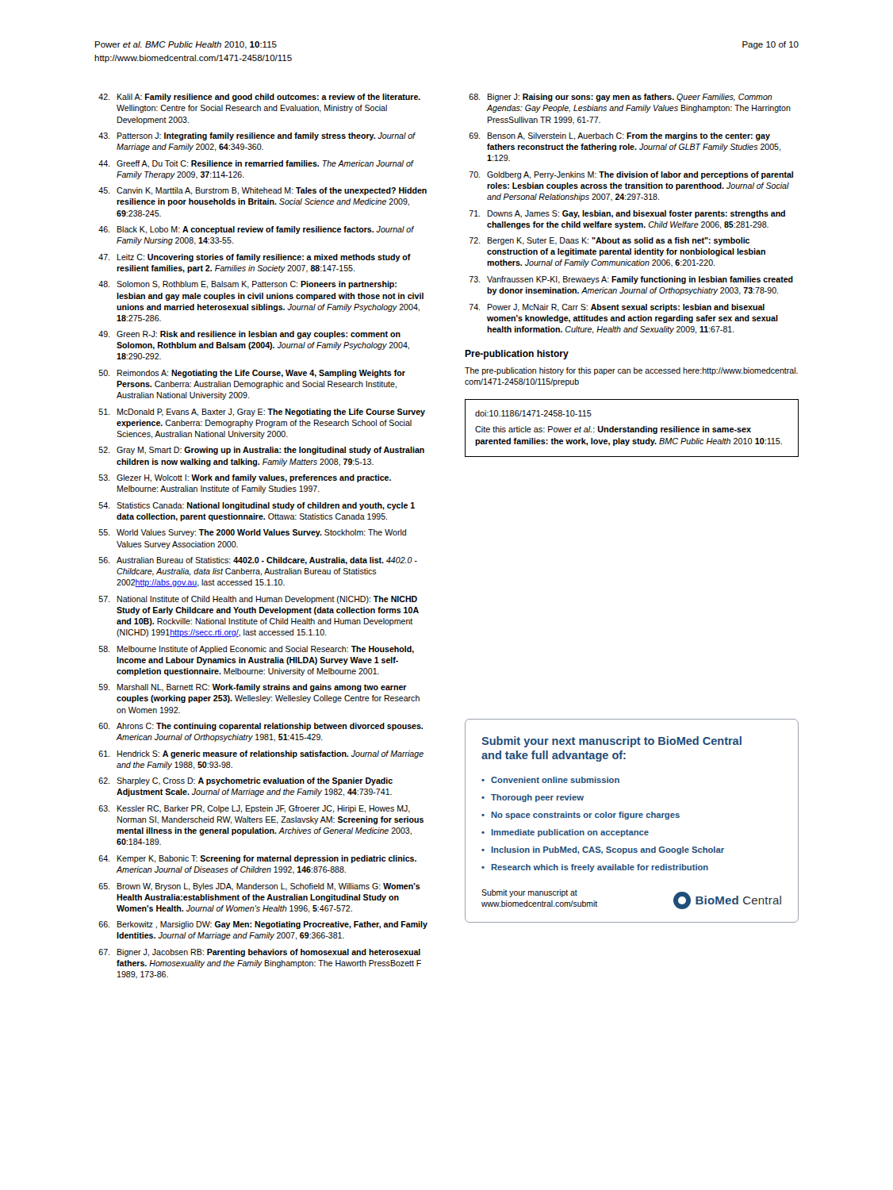Power et al. BMC Public Health 2010, 10:115
http://www.biomedcentral.com/1471-2458/10/115
Page 10 of 10
42. Kalil A: Family resilience and good child outcomes: a review of the literature. Wellington: Centre for Social Research and Evaluation, Ministry of Social Development 2003.
43. Patterson J: Integrating family resilience and family stress theory. Journal of Marriage and Family 2002, 64:349-360.
44. Greeff A, Du Toit C: Resilience in remarried families. The American Journal of Family Therapy 2009, 37:114-126.
45. Canvin K, Marttila A, Burstrom B, Whitehead M: Tales of the unexpected? Hidden resilience in poor households in Britain. Social Science and Medicine 2009, 69:238-245.
46. Black K, Lobo M: A conceptual review of family resilience factors. Journal of Family Nursing 2008, 14:33-55.
47. Leitz C: Uncovering stories of family resilience: a mixed methods study of resilient families, part 2. Families in Society 2007, 88:147-155.
48. Solomon S, Rothblum E, Balsam K, Patterson C: Pioneers in partnership: lesbian and gay male couples in civil unions compared with those not in civil unions and married heterosexual siblings. Journal of Family Psychology 2004, 18:275-286.
49. Green R-J: Risk and resilience in lesbian and gay couples: comment on Solomon, Rothblum and Balsam (2004). Journal of Family Psychology 2004, 18:290-292.
50. Reimondos A: Negotiating the Life Course, Wave 4, Sampling Weights for Persons. Canberra: Australian Demographic and Social Research Institute, Australian National University 2009.
51. McDonald P, Evans A, Baxter J, Gray E: The Negotiating the Life Course Survey experience. Canberra: Demography Program of the Research School of Social Sciences, Australian National University 2000.
52. Gray M, Smart D: Growing up in Australia: the longitudinal study of Australian children is now walking and talking. Family Matters 2008, 79:5-13.
53. Glezer H, Wolcott I: Work and family values, preferences and practice. Melbourne: Australian Institute of Family Studies 1997.
54. Statistics Canada: National longitudinal study of children and youth, cycle 1 data collection, parent questionnaire. Ottawa: Statistics Canada 1995.
55. World Values Survey: The 2000 World Values Survey. Stockholm: The World Values Survey Association 2000.
56. Australian Bureau of Statistics: 4402.0 - Childcare, Australia, data list. 4402.0 - Childcare, Australia, data list Canberra, Australian Bureau of Statistics 2002http://abs.gov.au, last accessed 15.1.10.
57. National Institute of Child Health and Human Development (NICHD): The NICHD Study of Early Childcare and Youth Development (data collection forms 10A and 10B). Rockville: National Institute of Child Health and Human Development (NICHD) 1991https://secc.rti.org/, last accessed 15.1.10.
58. Melbourne Institute of Applied Economic and Social Research: The Household, Income and Labour Dynamics in Australia (HILDA) Survey Wave 1 self-completion questionnaire. Melbourne: University of Melbourne 2001.
59. Marshall NL, Barnett RC: Work-family strains and gains among two earner couples (working paper 253). Wellesley: Wellesley College Centre for Research on Women 1992.
60. Ahrons C: The continuing coparental relationship between divorced spouses. American Journal of Orthopsychiatry 1981, 51:415-429.
61. Hendrick S: A generic measure of relationship satisfaction. Journal of Marriage and the Family 1988, 50:93-98.
62. Sharpley C, Cross D: A psychometric evaluation of the Spanier Dyadic Adjustment Scale. Journal of Marriage and the Family 1982, 44:739-741.
63. Kessler RC, Barker PR, Colpe LJ, Epstein JF, Gfroerer JC, Hiripi E, Howes MJ, Norman SI, Manderscheid RW, Walters EE, Zaslavsky AM: Screening for serious mental illness in the general population. Archives of General Medicine 2003, 60:184-189.
64. Kemper K, Babonic T: Screening for maternal depression in pediatric clinics. American Journal of Diseases of Children 1992, 146:876-888.
65. Brown W, Bryson L, Byles JDA, Manderson L, Schofield M, Williams G: Women's Health Australia:establishment of the Australian Longitudinal Study on Women's Health. Journal of Women's Health 1996, 5:467-572.
66. Berkowitz , Marsiglio DW: Gay Men: Negotiating Procreative, Father, and Family Identities. Journal of Marriage and Family 2007, 69:366-381.
67. Bigner J, Jacobsen RB: Parenting behaviors of homosexual and heterosexual fathers. Homosexuality and the Family Binghampton: The Haworth PressBozett F 1989, 173-86.
68. Bigner J: Raising our sons: gay men as fathers. Queer Families, Common Agendas: Gay People, Lesbians and Family Values Binghampton: The Harrington PressSullivan TR 1999, 61-77.
69. Benson A, Silverstein L, Auerbach C: From the margins to the center: gay fathers reconstruct the fathering role. Journal of GLBT Family Studies 2005, 1:129.
70. Goldberg A, Perry-Jenkins M: The division of labor and perceptions of parental roles: Lesbian couples across the transition to parenthood. Journal of Social and Personal Relationships 2007, 24:297-318.
71. Downs A, James S: Gay, lesbian, and bisexual foster parents: strengths and challenges for the child welfare system. Child Welfare 2006, 85:281-298.
72. Bergen K, Suter E, Daas K: "About as solid as a fish net": symbolic construction of a legitimate parental identity for nonbiological lesbian mothers. Journal of Family Communication 2006, 6:201-220.
73. Vanfraussen KP-KI, Brewaeys A: Family functioning in lesbian families created by donor insemination. American Journal of Orthopsychiatry 2003, 73:78-90.
74. Power J, McNair R, Carr S: Absent sexual scripts: lesbian and bisexual women's knowledge, attitudes and action regarding safer sex and sexual health information. Culture, Health and Sexuality 2009, 11:67-81.
Pre-publication history
The pre-publication history for this paper can be accessed here:http://www.biomedcentral.com/1471-2458/10/115/prepub
doi:10.1186/1471-2458-10-115
Cite this article as: Power et al.: Understanding resilience in same-sex parented families: the work, love, play study. BMC Public Health 2010 10:115.
Submit your next manuscript to BioMed Central
and take full advantage of:
Convenient online submission
Thorough peer review
No space constraints or color figure charges
Immediate publication on acceptance
Inclusion in PubMed, CAS, Scopus and Google Scholar
Research which is freely available for redistribution
Submit your manuscript at
www.biomedcentral.com/submit
BioMed Central